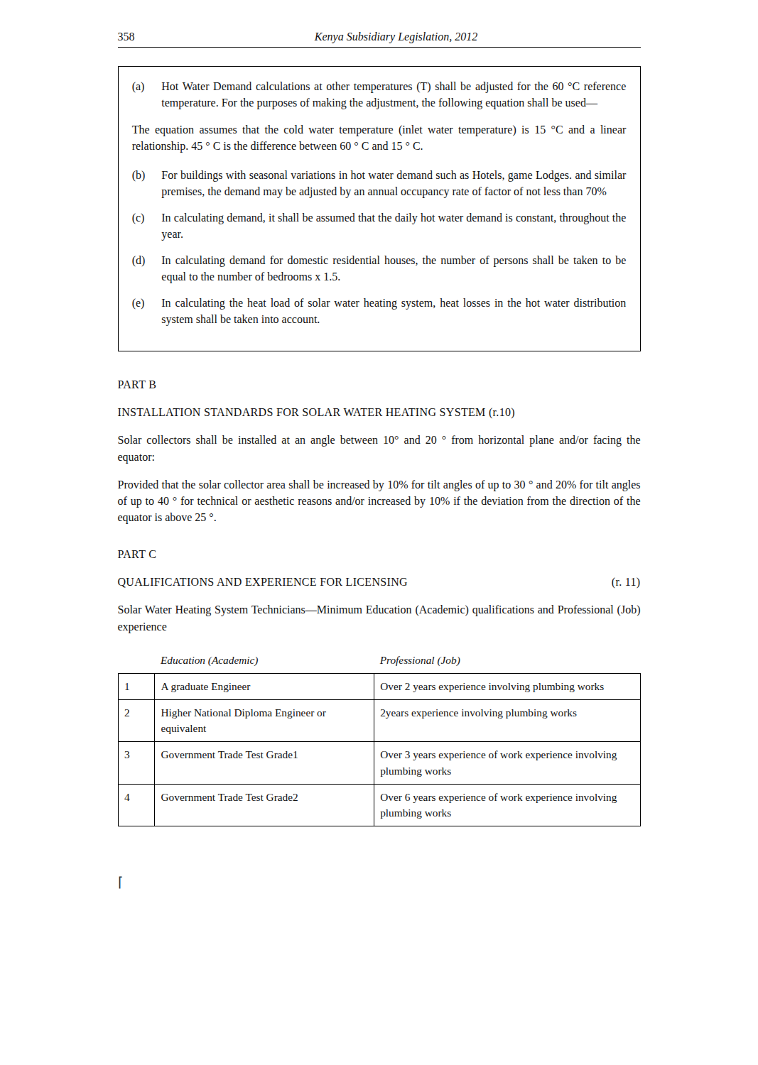358 Kenya Subsidiary Legislation, 2012
(a) Hot Water Demand calculations at other temperatures (T) shall be adjusted for the 60 °C reference temperature. For the purposes of making the adjustment, the following equation shall be used—
The equation assumes that the cold water temperature (inlet water temperature) is 15 °C and a linear relationship. 45 ° C is the difference between 60 ° C and 15 ° C.
(b) For buildings with seasonal variations in hot water demand such as Hotels, game Lodges. and similar premises, the demand may be adjusted by an annual occupancy rate of factor of not less than 70%
(c) In calculating demand, it shall be assumed that the daily hot water demand is constant, throughout the year.
(d) In calculating demand for domestic residential houses, the number of persons shall be taken to be equal to the number of bedrooms x 1.5.
(e) In calculating the heat load of solar water heating system, heat losses in the hot water distribution system shall be taken into account.
PART B
INSTALLATION STANDARDS FOR SOLAR WATER HEATING SYSTEM (r.10)
Solar collectors shall be installed at an angle between 10° and 20 ° from horizontal plane and/or facing the equator:
Provided that the solar collector area shall be increased by 10% for tilt angles of up to 30 ° and 20% for tilt angles of up to 40 ° for technical or aesthetic reasons and/or increased by 10% if the deviation from the direction of the equator is above 25 °.
PART C
QUALIFICATIONS AND EXPERIENCE FOR LICENSING (r. 11)
Solar Water Heating System Technicians—Minimum Education (Academic) qualifications and Professional (Job) experience
| | Education (Academic) | Professional (Job) |
| --- | --- | --- |
| 1 | A graduate Engineer | Over 2 years experience involving plumbing works |
| 2 | Higher National Diploma Engineer or equivalent | 2years experience involving plumbing works |
| 3 | Government Trade Test Grade1 | Over 3 years experience of work experience involving plumbing works |
| 4 | Government Trade Test Grade2 | Over 6 years experience of work experience involving plumbing works |
⌈